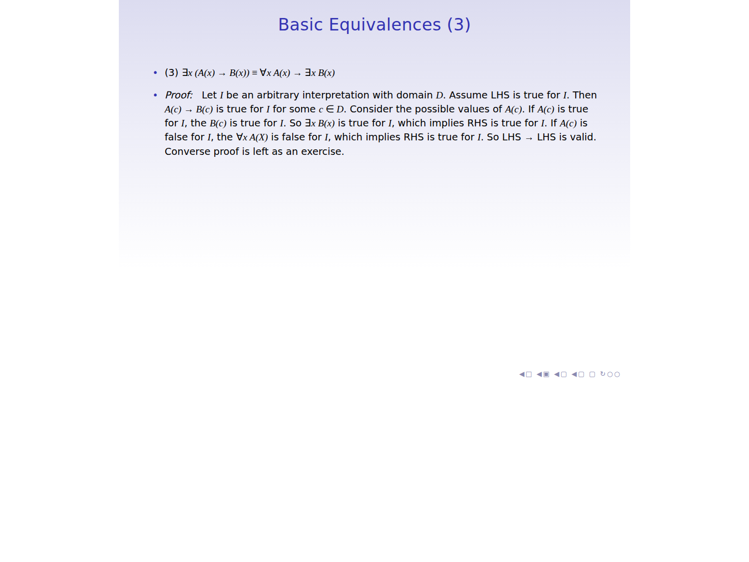Basic Equivalences (3)
(3) ∃x (A(x) → B(x)) ≡ ∀x A(x) → ∃x B(x)
Proof: Let I be an arbitrary interpretation with domain D. Assume LHS is true for I. Then A(c) → B(c) is true for I for some c ∈ D. Consider the possible values of A(c). If A(c) is true for I, the B(c) is true for I. So ∃x B(x) is true for I, which implies RHS is true for I. If A(c) is false for I, the ∀x A(X) is false for I, which implies RHS is true for I. So LHS → LHS is valid. Converse proof is left as an exercise.
◀□ ◀▣ ◀▢ ◀▢ ▢ ↻○○